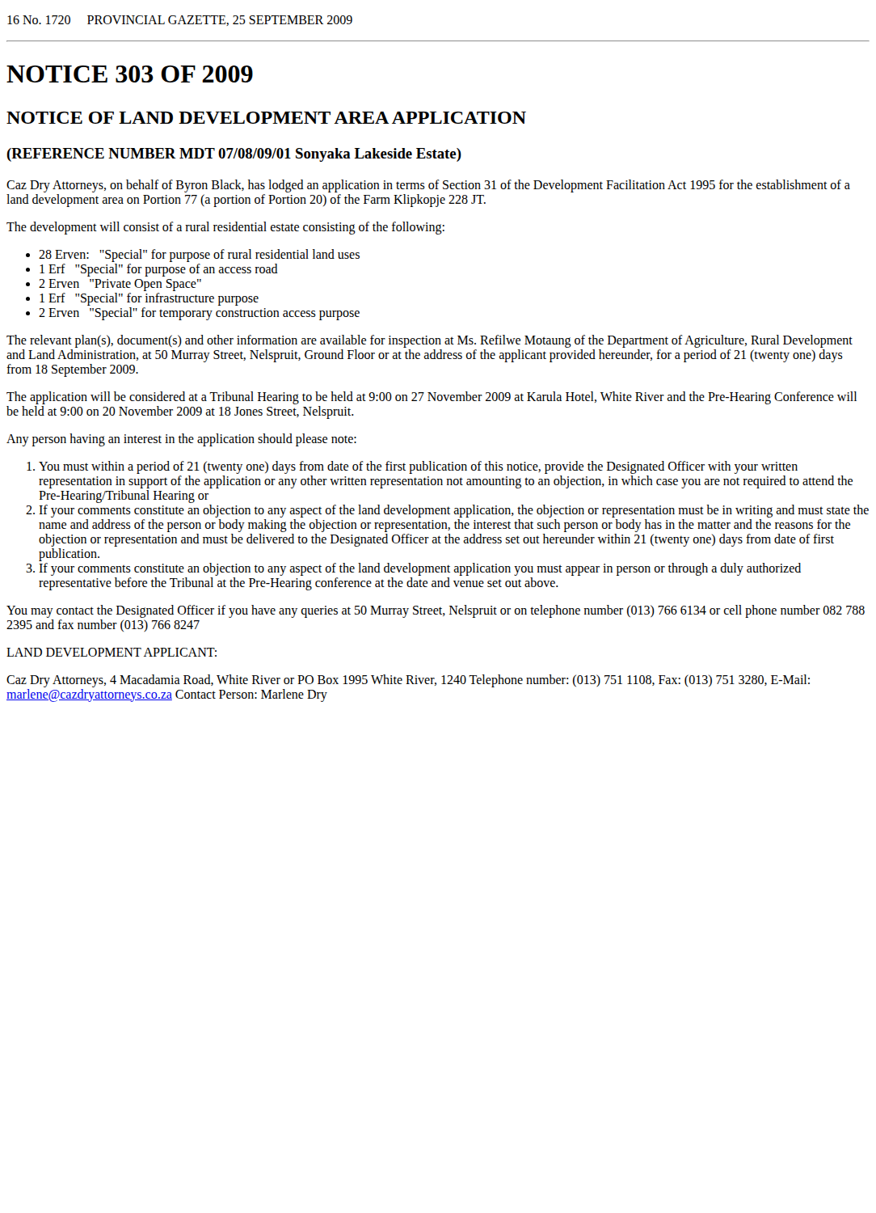16 No. 1720 PROVINCIAL GAZETTE, 25 SEPTEMBER 2009
NOTICE 303 OF 2009
NOTICE OF LAND DEVELOPMENT AREA APPLICATION
(REFERENCE NUMBER MDT 07/08/09/01 Sonyaka Lakeside Estate)
Caz Dry Attorneys, on behalf of Byron Black, has lodged an application in terms of Section 31 of the Development Facilitation Act 1995 for the establishment of a land development area on Portion 77 (a portion of Portion 20) of the Farm Klipkopje 228 JT.
The development will consist of a rural residential estate consisting of the following:
28 Erven: "Special" for purpose of rural residential land uses
1 Erf "Special" for purpose of an access road
2 Erven "Private Open Space"
1 Erf "Special" for infrastructure purpose
2 Erven "Special" for temporary construction access purpose
The relevant plan(s), document(s) and other information are available for inspection at Ms. Refilwe Motaung of the Department of Agriculture, Rural Development and Land Administration, at 50 Murray Street, Nelspruit, Ground Floor or at the address of the applicant provided hereunder, for a period of 21 (twenty one) days from 18 September 2009.
The application will be considered at a Tribunal Hearing to be held at 9:00 on 27 November 2009 at Karula Hotel, White River and the Pre-Hearing Conference will be held at 9:00 on 20 November 2009 at 18 Jones Street, Nelspruit.
Any person having an interest in the application should please note:
You must within a period of 21 (twenty one) days from date of the first publication of this notice, provide the Designated Officer with your written representation in support of the application or any other written representation not amounting to an objection, in which case you are not required to attend the Pre-Hearing/Tribunal Hearing or
If your comments constitute an objection to any aspect of the land development application, the objection or representation must be in writing and must state the name and address of the person or body making the objection or representation, the interest that such person or body has in the matter and the reasons for the objection or representation and must be delivered to the Designated Officer at the address set out hereunder within 21 (twenty one) days from date of first publication.
If your comments constitute an objection to any aspect of the land development application you must appear in person or through a duly authorized representative before the Tribunal at the Pre-Hearing conference at the date and venue set out above.
You may contact the Designated Officer if you have any queries at 50 Murray Street, Nelspruit or on telephone number (013) 766 6134 or cell phone number 082 788 2395 and fax number (013) 766 8247
LAND DEVELOPMENT APPLICANT:
Caz Dry Attorneys, 4 Macadamia Road, White River or PO Box 1995 White River, 1240 Telephone number: (013) 751 1108, Fax: (013) 751 3280, E-Mail: marlene@cazdryattorneys.co.za Contact Person: Marlene Dry